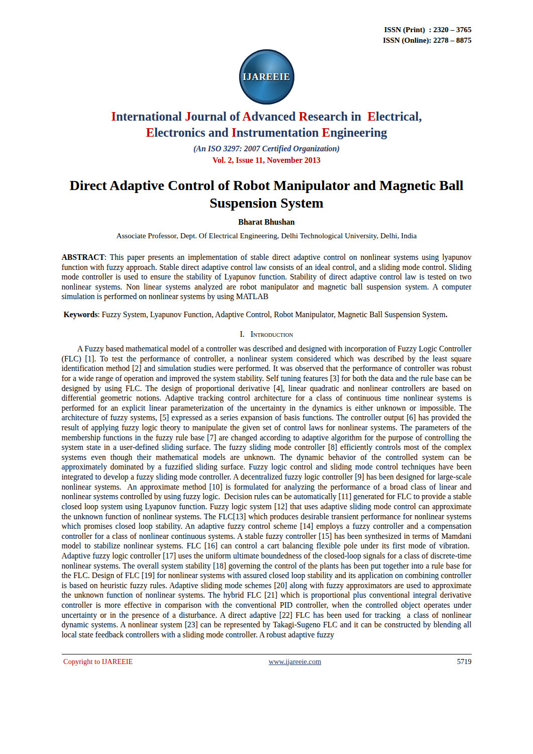ISSN (Print) : 2320 – 3765
ISSN (Online): 2278 – 8875
IJAREEIE
International Journal of Advanced Research in Electrical,
Electronics and Instrumentation Engineering
(An ISO 3297: 2007 Certified Organization)
Vol. 2, Issue 11, November 2013
Direct Adaptive Control of Robot Manipulator and Magnetic Ball Suspension System
Bharat Bhushan
Associate Professor, Dept. Of Electrical Engineering, Delhi Technological University, Delhi, India
ABSTRACT: This paper presents an implementation of stable direct adaptive control on nonlinear systems using lyapunov function with fuzzy approach. Stable direct adaptive control law consists of an ideal control, and a sliding mode control. Sliding mode controller is used to ensure the stability of Lyapunov function. Stability of direct adaptive control law is tested on two nonlinear systems. Non linear systems analyzed are robot manipulator and magnetic ball suspension system. A computer simulation is performed on nonlinear systems by using MATLAB
Keywords: Fuzzy System, Lyapunov Function, Adaptive Control, Robot Manipulator, Magnetic Ball Suspension System.
I. Introduction
A Fuzzy based mathematical model of a controller was described and designed with incorporation of Fuzzy Logic Controller (FLC) [1]. To test the performance of controller, a nonlinear system considered which was described by the least square identification method [2] and simulation studies were performed. It was observed that the performance of controller was robust for a wide range of operation and improved the system stability. Self tuning features [3] for both the data and the rule base can be designed by using FLC. The design of proportional derivative [4], linear quadratic and nonlinear controllers are based on differential geometric notions. Adaptive tracking control architecture for a class of continuous time nonlinear systems is performed for an explicit linear parameterization of the uncertainty in the dynamics is either unknown or impossible. The architecture of fuzzy systems, [5] expressed as a series expansion of basis functions. The controller output [6] has provided the result of applying fuzzy logic theory to manipulate the given set of control laws for nonlinear systems. The parameters of the membership functions in the fuzzy rule base [7] are changed according to adaptive algorithm for the purpose of controlling the system state in a user-defined sliding surface. The fuzzy sliding mode controller [8] efficiently controls most of the complex systems even though their mathematical models are unknown. The dynamic behavior of the controlled system can be approximately dominated by a fuzzified sliding surface. Fuzzy logic control and sliding mode control techniques have been integrated to develop a fuzzy sliding mode controller. A decentralized fuzzy logic controller [9] has been designed for large-scale nonlinear systems. An approximate method [10] is formulated for analyzing the performance of a broad class of linear and nonlinear systems controlled by using fuzzy logic. Decision rules can be automatically [11] generated for FLC to provide a stable closed loop system using Lyapunov function. Fuzzy logic system [12] that uses adaptive sliding mode control can approximate the unknown function of nonlinear systems. The FLC[13] which produces desirable transient performance for nonlinear systems which promises closed loop stability. An adaptive fuzzy control scheme [14] employs a fuzzy controller and a compensation controller for a class of nonlinear continuous systems. A stable fuzzy controller [15] has been synthesized in terms of Mamdani model to stabilize nonlinear systems. FLC [16] can control a cart balancing flexible pole under its first mode of vibration. Adaptive fuzzy logic controller [17] uses the uniform ultimate boundedness of the closed-loop signals for a class of discrete-time nonlinear systems. The overall system stability [18] governing the control of the plants has been put together into a rule base for the FLC. Design of FLC [19] for nonlinear systems with assured closed loop stability and its application on combining controller is based on heuristic fuzzy rules. Adaptive sliding mode schemes [20] along with fuzzy approximators are used to approximate the unknown function of nonlinear systems. The hybrid FLC [21] which is proportional plus conventional integral derivative controller is more effective in comparison with the conventional PID controller, when the controlled object operates under uncertainty or in the presence of a disturbance. A direct adaptive [22] FLC has been used for tracking a class of nonlinear dynamic systems. A nonlinear system [23] can be represented by Takagi-Sugeno FLC and it can be constructed by blending all local state feedback controllers with a sliding mode controller. A robust adaptive fuzzy
Copyright to IJAREEIE www.ijareeie.com 5719